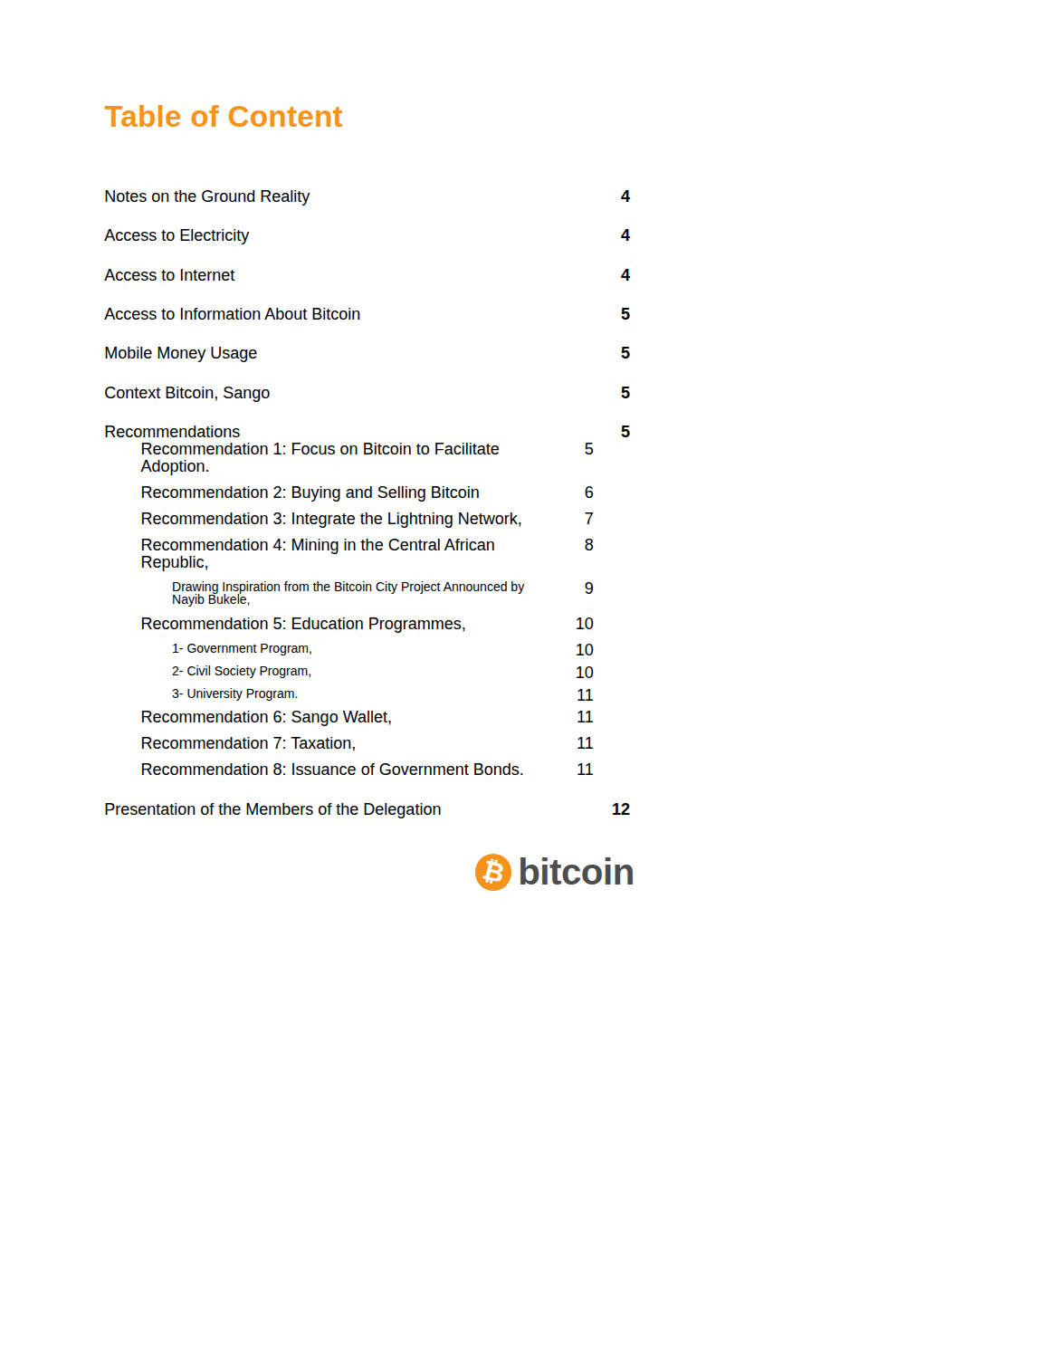Table of Content
Notes on the Ground Reality4
Access to Electricity4
Access to Internet4
Access to Information About Bitcoin5
Mobile Money Usage5
Context Bitcoin, Sango5
Recommendations5
Recommendation 1: Focus on Bitcoin to Facilitate Adoption.5
Recommendation 2: Buying and Selling Bitcoin6
Recommendation 3: Integrate the Lightning Network,7
Recommendation 4: Mining in the Central African Republic,8
Drawing Inspiration from the Bitcoin City Project Announced by Nayib Bukele,9
Recommendation 5: Education Programmes,10
1- Government Program,10
2- Civil Society Program,10
3- University Program.11
Recommendation 6: Sango Wallet,11
Recommendation 7: Taxation,11
Recommendation 8: Issuance of Government Bonds.11
Presentation of the Members of the Delegation12
bitcoin